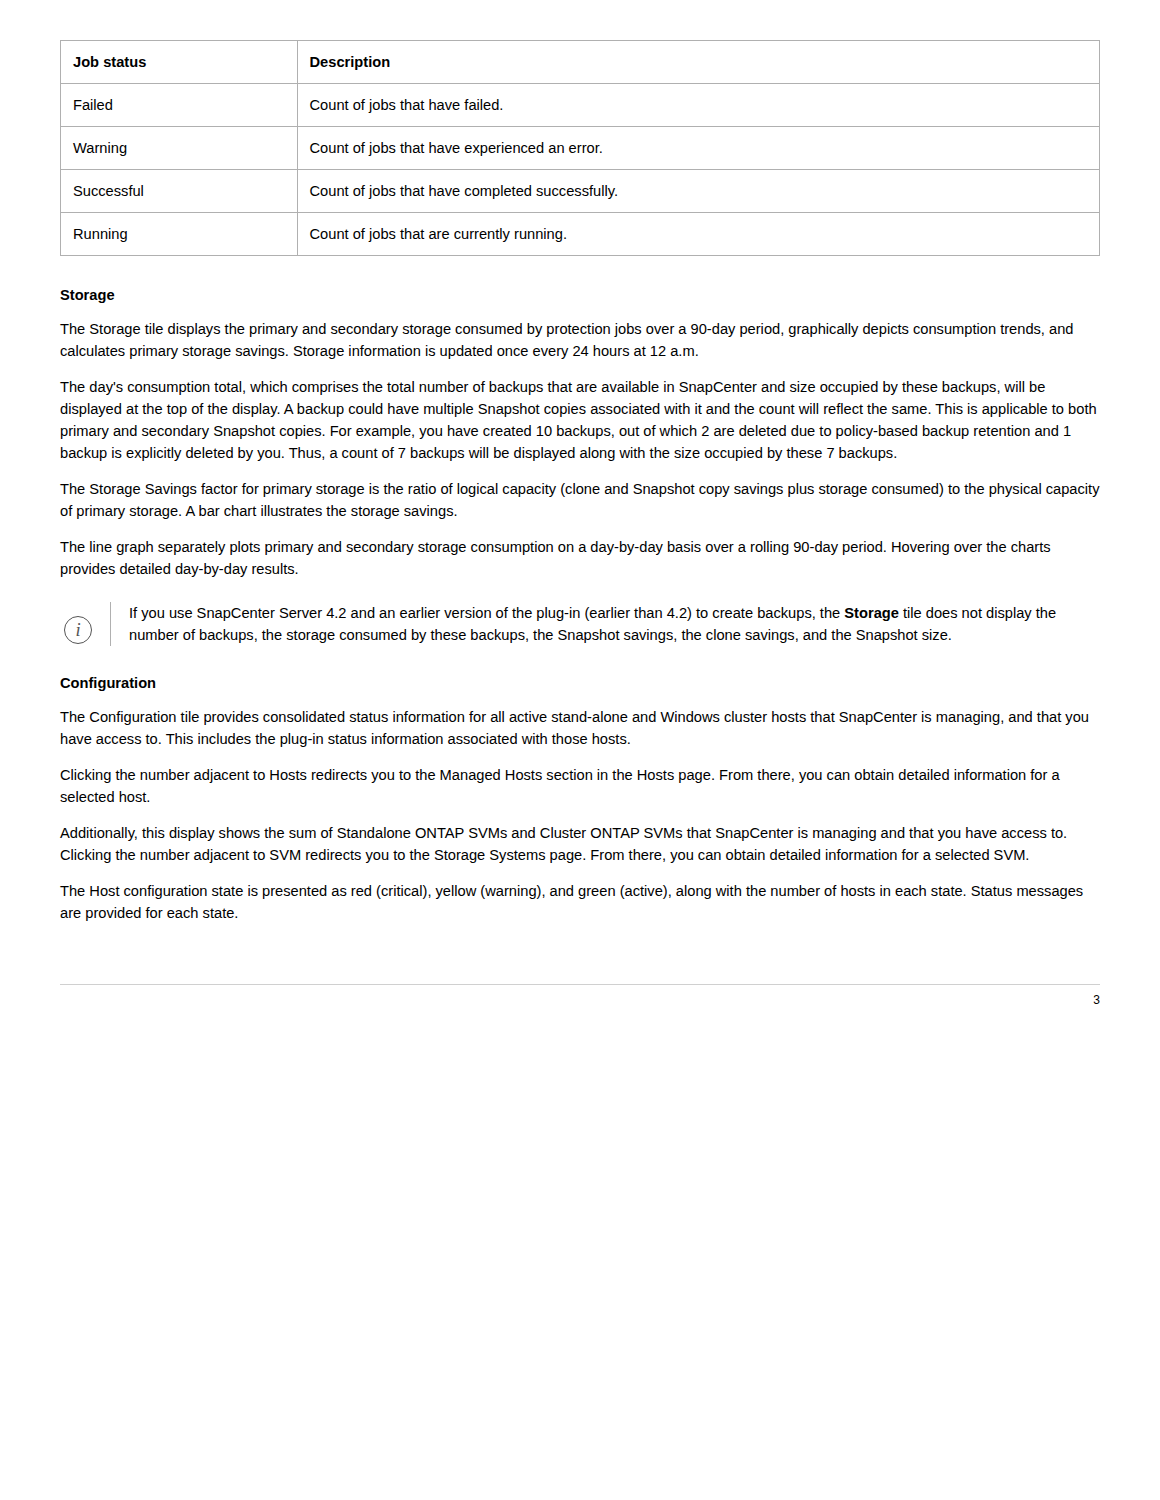| Job status | Description |
| --- | --- |
| Failed | Count of jobs that have failed. |
| Warning | Count of jobs that have experienced an error. |
| Successful | Count of jobs that have completed successfully. |
| Running | Count of jobs that are currently running. |
Storage
The Storage tile displays the primary and secondary storage consumed by protection jobs over a 90-day period, graphically depicts consumption trends, and calculates primary storage savings. Storage information is updated once every 24 hours at 12 a.m.
The day's consumption total, which comprises the total number of backups that are available in SnapCenter and size occupied by these backups, will be displayed at the top of the display. A backup could have multiple Snapshot copies associated with it and the count will reflect the same. This is applicable to both primary and secondary Snapshot copies. For example, you have created 10 backups, out of which 2 are deleted due to policy-based backup retention and 1 backup is explicitly deleted by you. Thus, a count of 7 backups will be displayed along with the size occupied by these 7 backups.
The Storage Savings factor for primary storage is the ratio of logical capacity (clone and Snapshot copy savings plus storage consumed) to the physical capacity of primary storage. A bar chart illustrates the storage savings.
The line graph separately plots primary and secondary storage consumption on a day-by-day basis over a rolling 90-day period. Hovering over the charts provides detailed day-by-day results.
i
If you use SnapCenter Server 4.2 and an earlier version of the plug-in (earlier than 4.2) to create backups, the Storage tile does not display the number of backups, the storage consumed by these backups, the Snapshot savings, the clone savings, and the Snapshot size.
Configuration
The Configuration tile provides consolidated status information for all active stand-alone and Windows cluster hosts that SnapCenter is managing, and that you have access to. This includes the plug-in status information associated with those hosts.
Clicking the number adjacent to Hosts redirects you to the Managed Hosts section in the Hosts page. From there, you can obtain detailed information for a selected host.
Additionally, this display shows the sum of Standalone ONTAP SVMs and Cluster ONTAP SVMs that SnapCenter is managing and that you have access to. Clicking the number adjacent to SVM redirects you to the Storage Systems page. From there, you can obtain detailed information for a selected SVM.
The Host configuration state is presented as red (critical), yellow (warning), and green (active), along with the number of hosts in each state. Status messages are provided for each state.
3